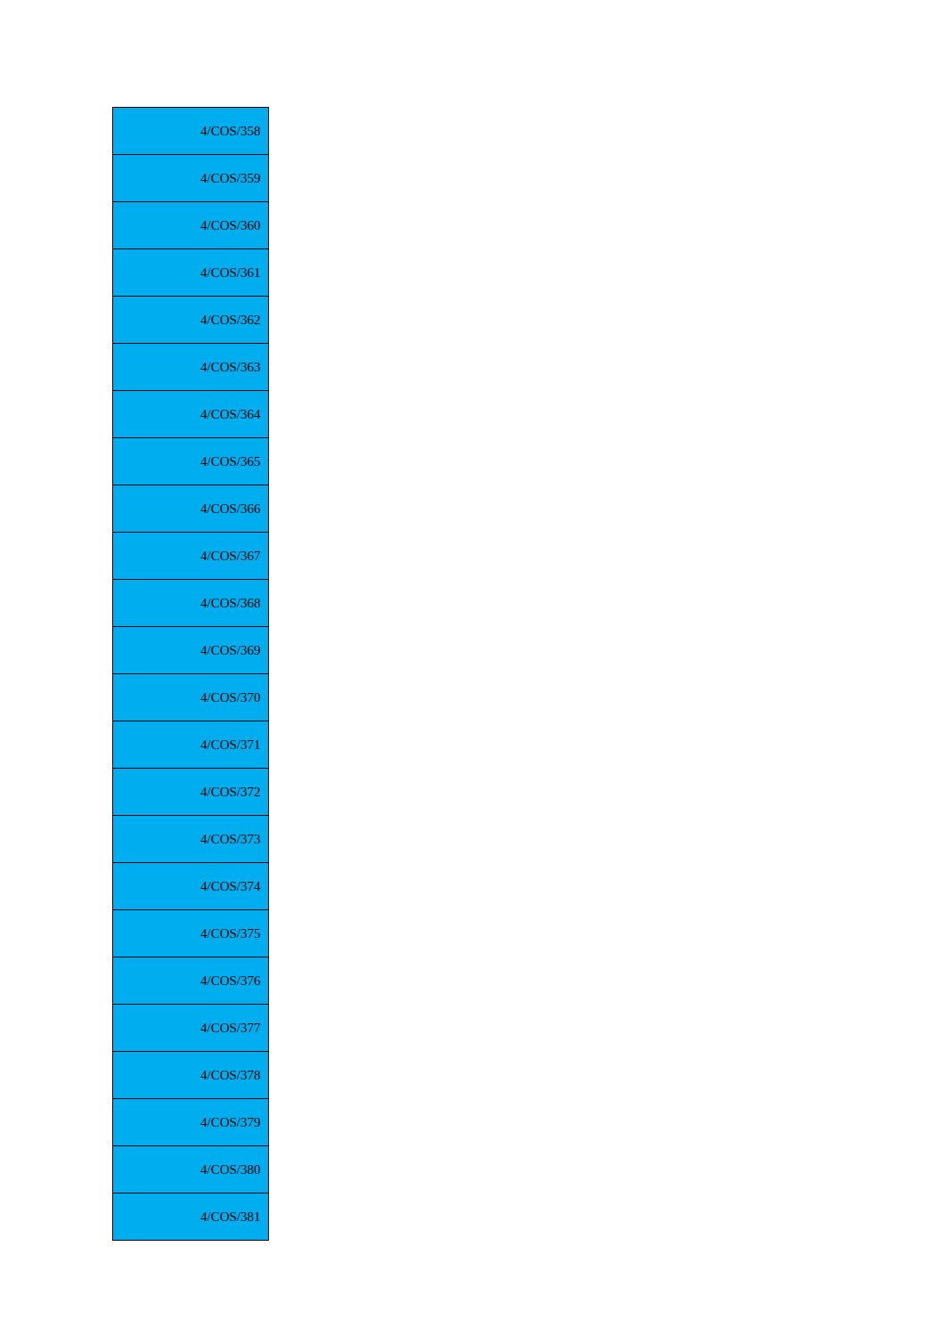| 4/COS/358 |
| 4/COS/359 |
| 4/COS/360 |
| 4/COS/361 |
| 4/COS/362 |
| 4/COS/363 |
| 4/COS/364 |
| 4/COS/365 |
| 4/COS/366 |
| 4/COS/367 |
| 4/COS/368 |
| 4/COS/369 |
| 4/COS/370 |
| 4/COS/371 |
| 4/COS/372 |
| 4/COS/373 |
| 4/COS/374 |
| 4/COS/375 |
| 4/COS/376 |
| 4/COS/377 |
| 4/COS/378 |
| 4/COS/379 |
| 4/COS/380 |
| 4/COS/381 |